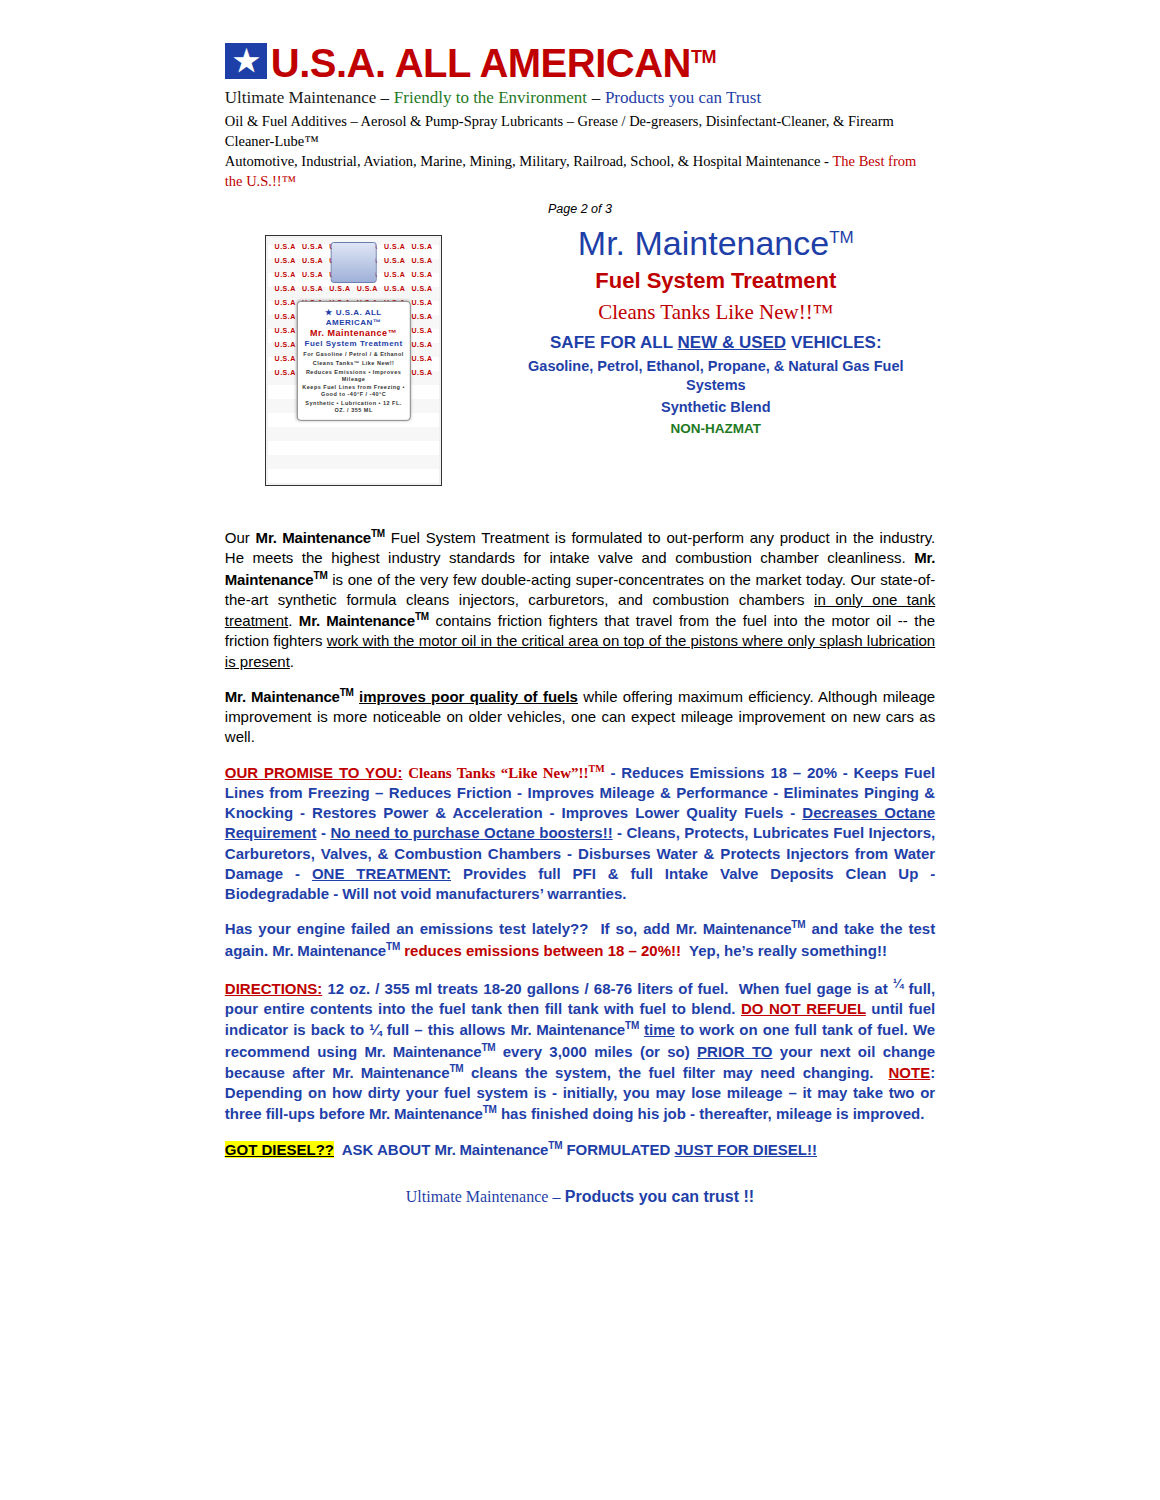★U.S.A. ALL AMERICANTM
Ultimate Maintenance – Friendly to the Environment – Products you can Trust
Oil & Fuel Additives – Aerosol & Pump-Spray Lubricants – Grease / De-greasers, Disinfectant-Cleaner, & Firearm Cleaner-Lube™
Automotive, Industrial, Aviation, Marine, Mining, Military, Railroad, School, & Hospital Maintenance - The Best from the U.S.!!™
Page 2 of 3
U.S.A U.S.A U.S.A U.S.A U.S.A U.S.A U.S.A U.S.A U.S.A U.S.A U.S.A U.S.A U.S.A U.S.A U.S.A U.S.A U.S.A U.S.A U.S.A U.S.A U.S.A U.S.A U.S.A U.S.A U.S.A U.S.A U.S.A U.S.A U.S.A U.S.A U.S.A U.S.A U.S.A U.S.A U.S.A U.S.A U.S.A U.S.A U.S.A U.S.A U.S.A U.S.A U.S.A U.S.A U.S.A U.S.A U.S.A U.S.A U.S.A U.S.A U.S.A U.S.A U.S.A U.S.A U.S.A U.S.A U.S.A U.S.A U.S.A U.S.A
★ U.S.A. ALL AMERICAN™ Mr. Maintenance™ Fuel System Treatment For Gasoline / Petrol / & Ethanol Cleans Tanks™ Like New!! Reduces Emissions • Improves Mileage Keeps Fuel Lines from Freezing • Good to -40°F / -40°C Synthetic • Lubrication • 12 FL. OZ. / 355 ML
Mr. MaintenanceTM
Fuel System Treatment
Cleans Tanks Like New!!™
SAFE FOR ALL NEW & USED VEHICLES:
Gasoline, Petrol, Ethanol, Propane, & Natural Gas Fuel Systems
Synthetic Blend
NON-HAZMAT
Our Mr. MaintenanceTM Fuel System Treatment is formulated to out-perform any product in the industry. He meets the highest industry standards for intake valve and combustion chamber cleanliness. Mr. MaintenanceTM is one of the very few double-acting super-concentrates on the market today. Our state-of-the-art synthetic formula cleans injectors, carburetors, and combustion chambers in only one tank treatment. Mr. MaintenanceTM contains friction fighters that travel from the fuel into the motor oil -- the friction fighters work with the motor oil in the critical area on top of the pistons where only splash lubrication is present.
Mr. MaintenanceTM improves poor quality of fuels while offering maximum efficiency. Although mileage improvement is more noticeable on older vehicles, one can expect mileage improvement on new cars as well.
OUR PROMISE TO YOU: Cleans Tanks “Like New”!!TM - Reduces Emissions 18 – 20% - Keeps Fuel Lines from Freezing – Reduces Friction - Improves Mileage & Performance - Eliminates Pinging & Knocking - Restores Power & Acceleration - Improves Lower Quality Fuels - Decreases Octane Requirement - No need to purchase Octane boosters!! - Cleans, Protects, Lubricates Fuel Injectors, Carburetors, Valves, & Combustion Chambers - Disburses Water & Protects Injectors from Water Damage - ONE TREATMENT: Provides full PFI & full Intake Valve Deposits Clean Up - Biodegradable - Will not void manufacturers’ warranties.
Has your engine failed an emissions test lately?? If so, add Mr. MaintenanceTM and take the test again. Mr. MaintenanceTM reduces emissions between 18 – 20%!! Yep, he’s really something!!
DIRECTIONS: 12 oz. / 355 ml treats 18-20 gallons / 68-76 liters of fuel. When fuel gage is at ¼ full, pour entire contents into the fuel tank then fill tank with fuel to blend. DO NOT REFUEL until fuel indicator is back to ¼ full – this allows Mr. MaintenanceTM time to work on one full tank of fuel. We recommend using Mr. MaintenanceTM every 3,000 miles (or so) PRIOR TO your next oil change because after Mr. MaintenanceTM cleans the system, the fuel filter may need changing. NOTE: Depending on how dirty your fuel system is - initially, you may lose mileage – it may take two or three fill-ups before Mr. MaintenanceTM has finished doing his job - thereafter, mileage is improved.
GOT DIESEL?? ASK ABOUT Mr. MaintenanceTM FORMULATED JUST FOR DIESEL!!
Ultimate Maintenance – Products you can trust !!